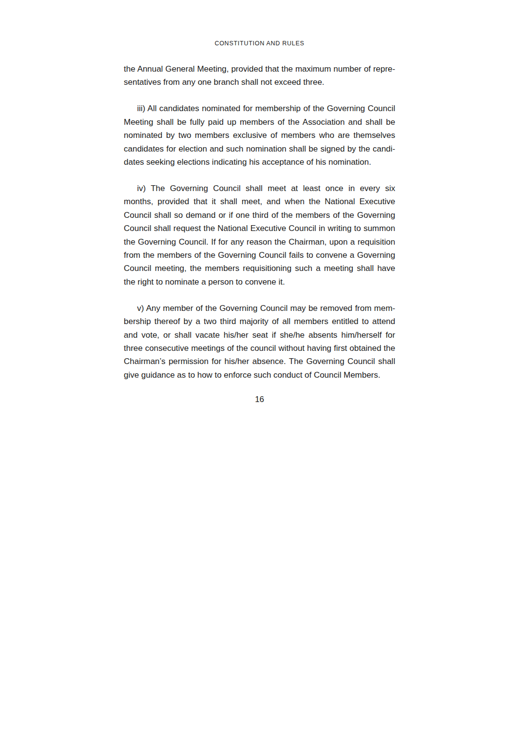CONSTITUTION AND RULES
the Annual General Meeting, provided that the maximum number of representatives from any one branch shall not exceed three.
iii) All candidates nominated for membership of the Governing Council Meeting shall be fully paid up members of the Association and shall be nominated by two members exclusive of members who are themselves candidates for election and such nomination shall be signed by the candidates seeking elections indicating his acceptance of his nomination.
iv) The Governing Council shall meet at least once in every six months, provided that it shall meet, and when the National Executive Council shall so demand or if one third of the members of the Governing Council shall request the National Executive Council in writing to summon the Governing Council. If for any reason the Chairman, upon a requisition from the members of the Governing Council fails to convene a Governing Council meeting, the members requisitioning such a meeting shall have the right to nominate a person to convene it.
v) Any member of the Governing Council may be removed from membership thereof by a two third majority of all members entitled to attend and vote, or shall vacate his/her seat if she/he absents him/herself for three consecutive meetings of the council without having first obtained the Chairman’s permission for his/her absence. The Governing Council shall give guidance as to how to enforce such conduct of Council Members.
16